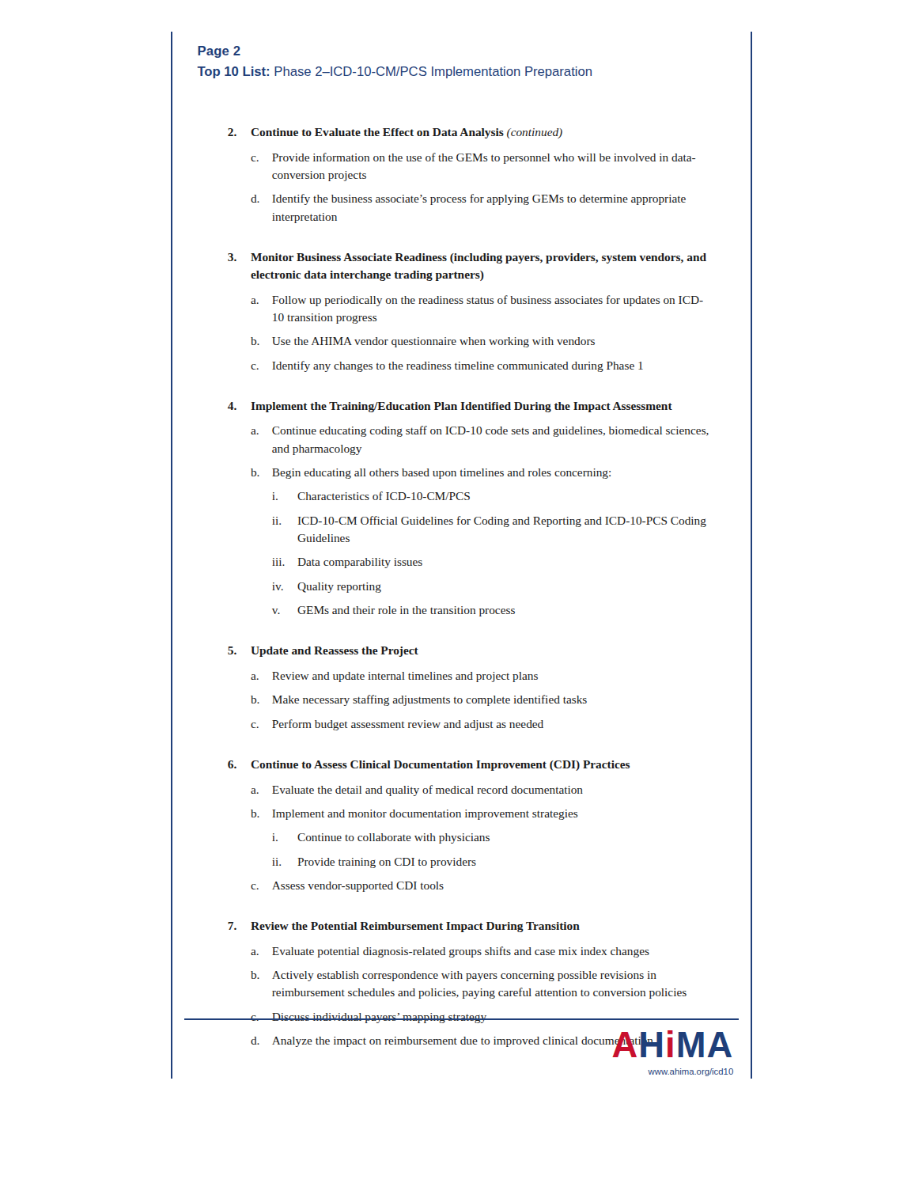Page 2
Top 10 List: Phase 2–ICD-10-CM/PCS Implementation Preparation
2. Continue to Evaluate the Effect on Data Analysis (continued)
c. Provide information on the use of the GEMs to personnel who will be involved in data-conversion projects
d. Identify the business associate’s process for applying GEMs to determine appropriate interpretation
3. Monitor Business Associate Readiness (including payers, providers, system vendors, and electronic data interchange trading partners)
a. Follow up periodically on the readiness status of business associates for updates on ICD-10 transition progress
b. Use the AHIMA vendor questionnaire when working with vendors
c. Identify any changes to the readiness timeline communicated during Phase 1
4. Implement the Training/Education Plan Identified During the Impact Assessment
a. Continue educating coding staff on ICD-10 code sets and guidelines, biomedical sciences, and pharmacology
b. Begin educating all others based upon timelines and roles concerning:
i. Characteristics of ICD-10-CM/PCS
ii. ICD-10-CM Official Guidelines for Coding and Reporting and ICD-10-PCS Coding Guidelines
iii. Data comparability issues
iv. Quality reporting
v. GEMs and their role in the transition process
5. Update and Reassess the Project
a. Review and update internal timelines and project plans
b. Make necessary staffing adjustments to complete identified tasks
c. Perform budget assessment review and adjust as needed
6. Continue to Assess Clinical Documentation Improvement (CDI) Practices
a. Evaluate the detail and quality of medical record documentation
b. Implement and monitor documentation improvement strategies
i. Continue to collaborate with physicians
ii. Provide training on CDI to providers
c. Assess vendor-supported CDI tools
7. Review the Potential Reimbursement Impact During Transition
a. Evaluate potential diagnosis-related groups shifts and case mix index changes
b. Actively establish correspondence with payers concerning possible revisions in reimbursement schedules and policies, paying careful attention to conversion policies
c. Discuss individual payers’ mapping strategy
d. Analyze the impact on reimbursement due to improved clinical documentation
AHi MA
www.ahima.org/icd10